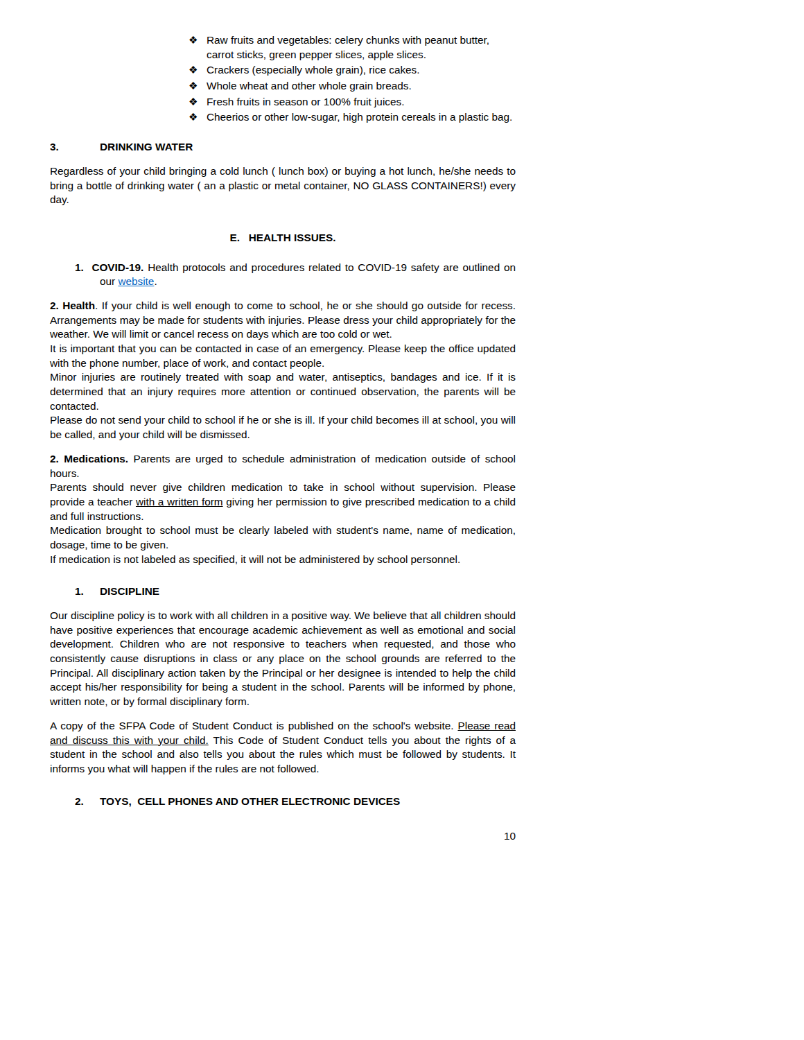Raw fruits and vegetables: celery chunks with peanut butter, carrot sticks, green pepper slices, apple slices.
Crackers (especially whole grain), rice cakes.
Whole wheat and other whole grain breads.
Fresh fruits in season or 100% fruit juices.
Cheerios or other low-sugar, high protein cereals in a plastic bag.
3. DRINKING WATER
Regardless of your child bringing a cold lunch ( lunch box) or buying a hot lunch, he/she needs to bring a bottle of drinking water ( an a plastic or metal container, NO GLASS CONTAINERS!) every day.
E. HEALTH ISSUES.
1. COVID-19. Health protocols and procedures related to COVID-19 safety are outlined on our website.
2. Health. If your child is well enough to come to school, he or she should go outside for recess. Arrangements may be made for students with injuries. Please dress your child appropriately for the weather. We will limit or cancel recess on days which are too cold or wet.
It is important that you can be contacted in case of an emergency. Please keep the office updated with the phone number, place of work, and contact people.
Minor injuries are routinely treated with soap and water, antiseptics, bandages and ice. If it is determined that an injury requires more attention or continued observation, the parents will be contacted.
Please do not send your child to school if he or she is ill. If your child becomes ill at school, you will be called, and your child will be dismissed.
2. Medications. Parents are urged to schedule administration of medication outside of school hours.
Parents should never give children medication to take in school without supervision. Please provide a teacher with a written form giving her permission to give prescribed medication to a child and full instructions.
Medication brought to school must be clearly labeled with student's name, name of medication, dosage, time to be given.
If medication is not labeled as specified, it will not be administered by school personnel.
1. DISCIPLINE
Our discipline policy is to work with all children in a positive way. We believe that all children should have positive experiences that encourage academic achievement as well as emotional and social development. Children who are not responsive to teachers when requested, and those who consistently cause disruptions in class or any place on the school grounds are referred to the Principal. All disciplinary action taken by the Principal or her designee is intended to help the child accept his/her responsibility for being a student in the school. Parents will be informed by phone, written note, or by formal disciplinary form.
A copy of the SFPA Code of Student Conduct is published on the school's website. Please read and discuss this with your child. This Code of Student Conduct tells you about the rights of a student in the school and also tells you about the rules which must be followed by students. It informs you what will happen if the rules are not followed.
2. TOYS, CELL PHONES AND OTHER ELECTRONIC DEVICES
10